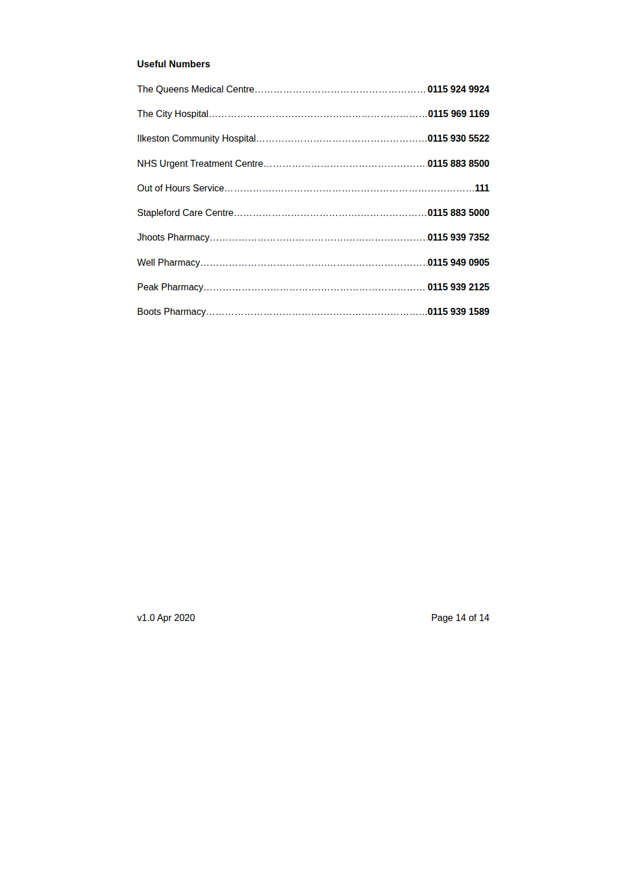Useful Numbers
The Queens Medical Centre ………………………………………………………………… 0115 924 9924
The City Hospital …………………………………………………………………………..……… 0115 969 1169
Ilkeston Community Hospital …………………………………………………………… 0115 930 5522
NHS Urgent Treatment Centre ……………………………………………………….….. 0115 883 8500
Out of Hours Service …………….………………………………………………………….… 111
Stapleford Care Centre ………………………………….………………………………… 0115 883 5000
Jhoots Pharmacy …………………………………….…………………………………..…… 0115 939 7352
Well Pharmacy ………………………………….…………………………………….……… 0115 949 0905
Peak Pharmacy ……………………………….………………………………………………. 0115 939 2125
Boots Pharmacy ……………………………….…………………………………..………… 0115 939 1589
v1.0 Apr 2020 Page 14 of 14